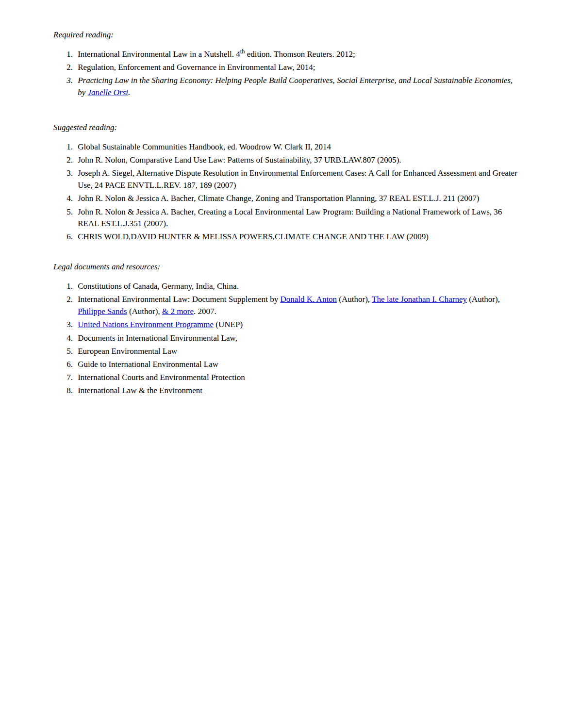Required reading:
International Environmental Law in a Nutshell. 4th edition. Thomson Reuters. 2012;
Regulation, Enforcement and Governance in Environmental Law, 2014;
Practicing Law in the Sharing Economy: Helping People Build Cooperatives, Social Enterprise, and Local Sustainable Economies, by Janelle Orsi.
Suggested reading:
Global Sustainable Communities Handbook, ed. Woodrow W. Clark II, 2014
John R. Nolon, Comparative Land Use Law: Patterns of Sustainability, 37 URB.LAW.807 (2005).
Joseph A. Siegel, Alternative Dispute Resolution in Environmental Enforcement Cases: A Call for Enhanced Assessment and Greater Use, 24 PACE ENVTL.L.REV. 187, 189 (2007)
John R. Nolon & Jessica A. Bacher, Climate Change, Zoning and Transportation Planning, 37 REAL EST.L.J. 211 (2007)
John R. Nolon & Jessica A. Bacher, Creating a Local Environmental Law Program: Building a National Framework of Laws, 36 REAL EST.L.J.351 (2007).
CHRIS WOLD,DAVID HUNTER & MELISSA POWERS,CLIMATE CHANGE AND THE LAW (2009)
Legal documents and resources:
Constitutions of Canada, Germany, India, China.
International Environmental Law: Document Supplement by Donald K. Anton (Author), The late Jonathan I. Charney (Author), Philippe Sands (Author), & 2 more. 2007.
United Nations Environment Programme (UNEP)
Documents in International Environmental Law,
European Environmental Law
Guide to International Environmental Law
International Courts and Environmental Protection
International Law & the Environment